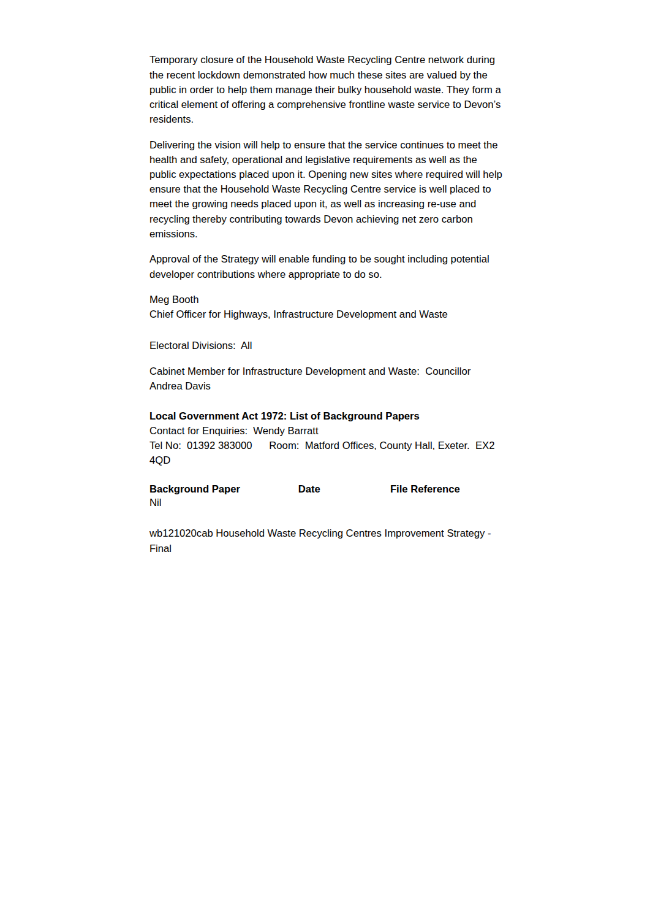Temporary closure of the Household Waste Recycling Centre network during the recent lockdown demonstrated how much these sites are valued by the public in order to help them manage their bulky household waste. They form a critical element of offering a comprehensive frontline waste service to Devon’s residents.
Delivering the vision will help to ensure that the service continues to meet the health and safety, operational and legislative requirements as well as the public expectations placed upon it. Opening new sites where required will help ensure that the Household Waste Recycling Centre service is well placed to meet the growing needs placed upon it, as well as increasing re-use and recycling thereby contributing towards Devon achieving net zero carbon emissions.
Approval of the Strategy will enable funding to be sought including potential developer contributions where appropriate to do so.
Meg Booth
Chief Officer for Highways, Infrastructure Development and Waste
Electoral Divisions: All
Cabinet Member for Infrastructure Development and Waste: Councillor Andrea Davis
Local Government Act 1972: List of Background Papers
Contact for Enquiries: Wendy Barratt
Tel No: 01392 383000 Room: Matford Offices, County Hall, Exeter. EX2 4QD
| Background Paper | Date | File Reference |
Nil
wb121020cab Household Waste Recycling Centres Improvement Strategy - Final